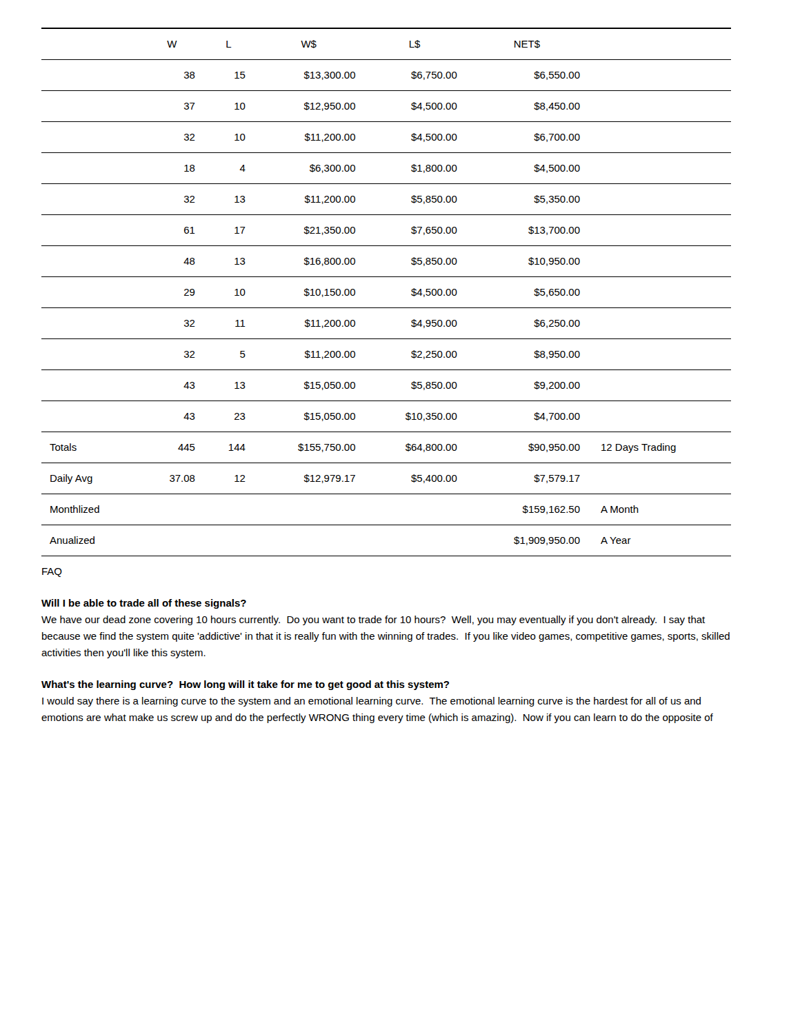| | W | L | W$ | L$ | NET$ | |
| --- | --- | --- | --- | --- | --- | --- |
| | 38 | 15 | $13,300.00 | $6,750.00 | $6,550.00 | |
| | 37 | 10 | $12,950.00 | $4,500.00 | $8,450.00 | |
| | 32 | 10 | $11,200.00 | $4,500.00 | $6,700.00 | |
| | 18 | 4 | $6,300.00 | $1,800.00 | $4,500.00 | |
| | 32 | 13 | $11,200.00 | $5,850.00 | $5,350.00 | |
| | 61 | 17 | $21,350.00 | $7,650.00 | $13,700.00 | |
| | 48 | 13 | $16,800.00 | $5,850.00 | $10,950.00 | |
| | 29 | 10 | $10,150.00 | $4,500.00 | $5,650.00 | |
| | 32 | 11 | $11,200.00 | $4,950.00 | $6,250.00 | |
| | 32 | 5 | $11,200.00 | $2,250.00 | $8,950.00 | |
| | 43 | 13 | $15,050.00 | $5,850.00 | $9,200.00 | |
| | 43 | 23 | $15,050.00 | $10,350.00 | $4,700.00 | |
| Totals | 445 | 144 | $155,750.00 | $64,800.00 | $90,950.00 | 12 Days Trading |
| Daily Avg | 37.08 | 12 | $12,979.17 | $5,400.00 | $7,579.17 | |
| Monthlized | | | | | $159,162.50 | A Month |
| Anualized | | | | | $1,909,950.00 | A Year |
FAQ
Will I be able to trade all of these signals?
We have our dead zone covering 10 hours currently. Do you want to trade for 10 hours? Well, you may eventually if you don't already. I say that because we find the system quite 'addictive' in that it is really fun with the winning of trades. If you like video games, competitive games, sports, skilled activities then you'll like this system.
What's the learning curve? How long will it take for me to get good at this system?
I would say there is a learning curve to the system and an emotional learning curve. The emotional learning curve is the hardest for all of us and emotions are what make us screw up and do the perfectly WRONG thing every time (which is amazing). Now if you can learn to do the opposite of